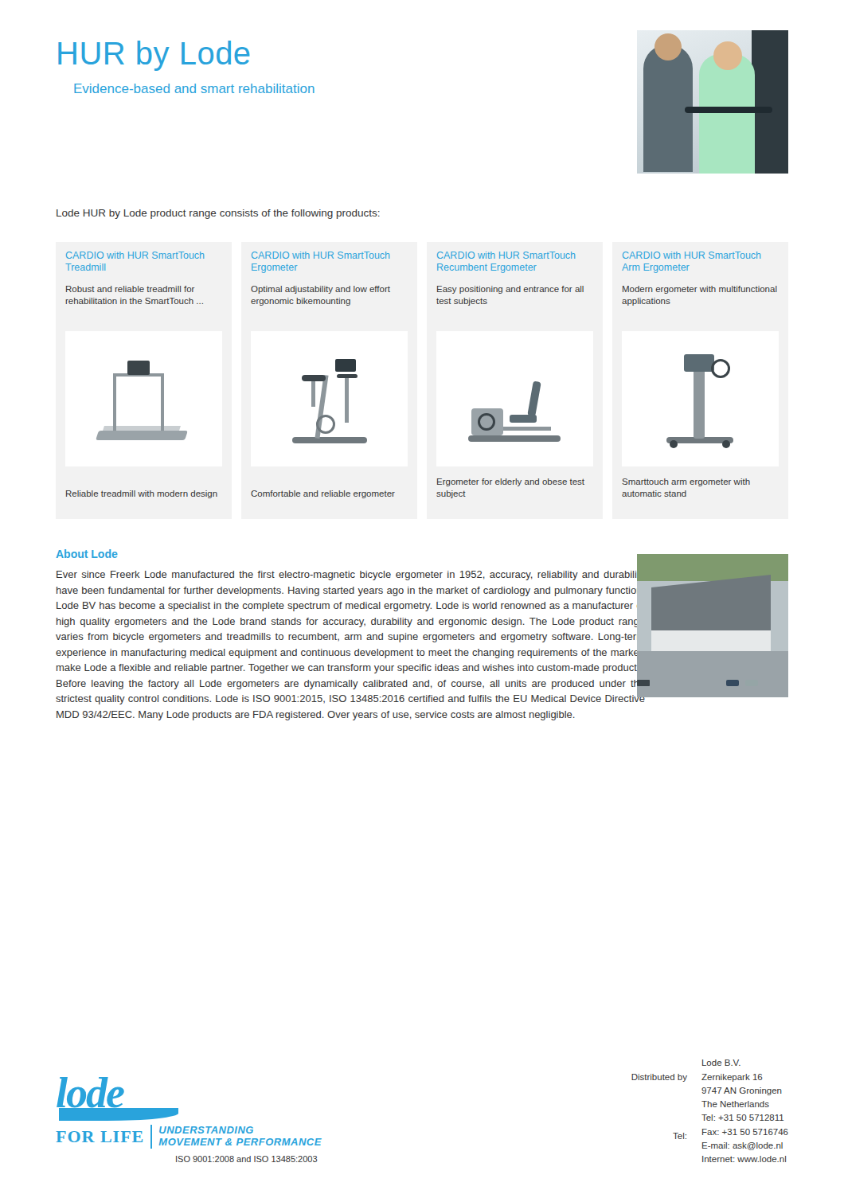HUR by Lode
Evidence-based and smart rehabilitation
Lode HUR by Lode product range consists of the following products:
CARDIO with HUR SmartTouch Treadmill
Robust and reliable treadmill for rehabilitation in the SmartTouch ...
Reliable treadmill with modern design
CARDIO with HUR SmartTouch Ergometer
Optimal adjustability and low effort ergonomic bikemounting
Comfortable and reliable ergometer
CARDIO with HUR SmartTouch Recumbent Ergometer
Easy positioning and entrance for all test subjects
Ergometer for elderly and obese test subject
CARDIO with HUR SmartTouch Arm Ergometer
Modern ergometer with multifunctional applications
Smarttouch arm ergometer with automatic stand
About Lode
Ever since Freerk Lode manufactured the first electro-magnetic bicycle ergometer in 1952, accuracy, reliability and durability have been fundamental for further developments. Having started years ago in the market of cardiology and pulmonary function, Lode BV has become a specialist in the complete spectrum of medical ergometry. Lode is world renowned as a manufacturer of high quality ergometers and the Lode brand stands for accuracy, durability and ergonomic design. The Lode product range varies from bicycle ergometers and treadmills to recumbent, arm and supine ergometers and ergometry software. Long-term experience in manufacturing medical equipment and continuous development to meet the changing requirements of the market, make Lode a flexible and reliable partner. Together we can transform your specific ideas and wishes into custom-made products. Before leaving the factory all Lode ergometers are dynamically calibrated and, of course, all units are produced under the strictest quality control conditions. Lode is ISO 9001:2015, ISO 13485:2016 certified and fulfils the EU Medical Device Directive MDD 93/42/EEC. Many Lode products are FDA registered. Over years of use, service costs are almost negligible.
lode
FOR LIFE UNDERSTANDING
MOVEMENT & PERFORMANCE
ISO 9001:2008 and ISO 13485:2003
Distributed by
Tel:
Lode B.V.
Zernikepark 16
9747 AN Groningen
The Netherlands
Tel: +31 50 5712811
Fax: +31 50 5716746
E-mail: ask@lode.nl
Internet: www.lode.nl